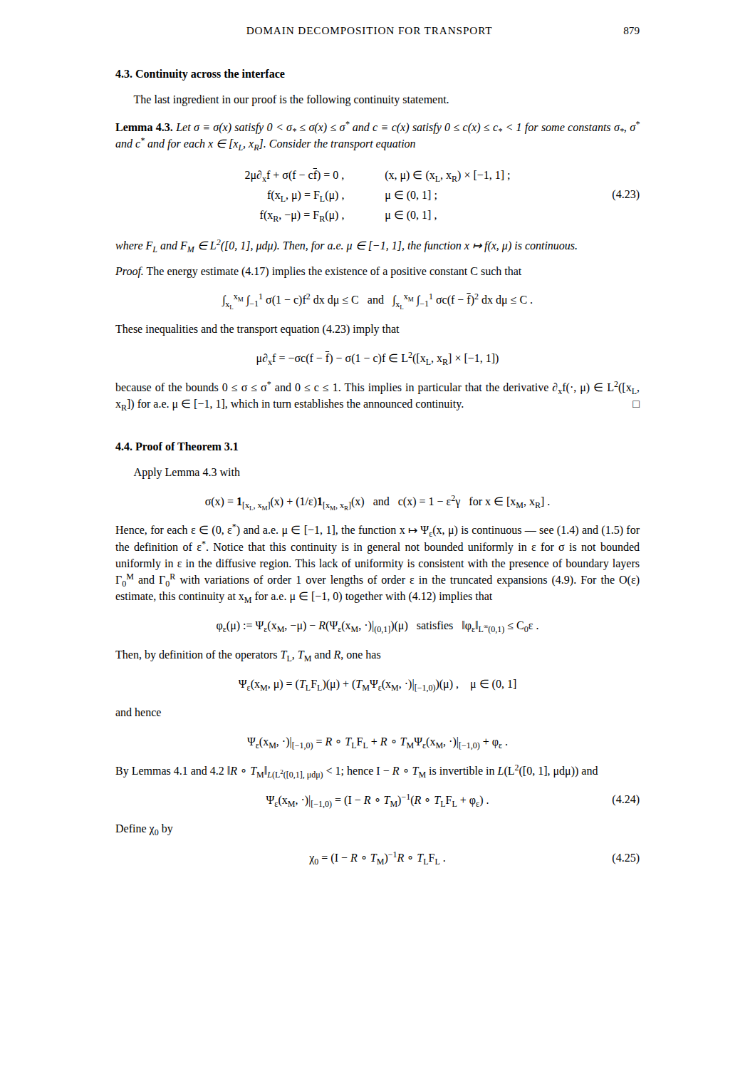DOMAIN DECOMPOSITION FOR TRANSPORT 879
4.3. Continuity across the interface
The last ingredient in our proof is the following continuity statement.
Lemma 4.3. Let σ ≡ σ(x) satisfy 0 < σ* ≤ σ(x) ≤ σ* and c ≡ c(x) satisfy 0 ≤ c(x) ≤ c* < 1 for some constants σ*, σ* and c* and for each x ∈ [xL, xR]. Consider the transport equation
| 2μ∂ x f + σ(f − c f ) = 0 , | (x, μ) ∈ (x L , x R ) × [−1, 1] ; |
| f(x L , μ) = F L (μ) , | μ ∈ (0, 1] ; |
| f(x R , −μ) = F R (μ) , | μ ∈ (0, 1] , |
(4.23)
where FL and FM ∈ L2([0, 1], μdμ). Then, for a.e. μ ∈ [−1, 1], the function x ↦ f(x, μ) is continuous.
Proof. The energy estimate (4.17) implies the existence of a positive constant C such that
∫xLxM ∫−11 σ(1 − c)f2 dx dμ ≤ C and ∫xLxM ∫−11 σc(f − f)2 dx dμ ≤ C .
These inequalities and the transport equation (4.23) imply that
μ∂xf = −σc(f − f) − σ(1 − c)f ∈ L2([xL, xR] × [−1, 1])
because of the bounds 0 ≤ σ ≤ σ* and 0 ≤ c ≤ 1. This implies in particular that the derivative ∂xf(·, μ) ∈ L2([xL, xR]) for a.e. μ ∈ [−1, 1], which in turn establishes the announced continuity. □
4.4. Proof of Theorem 3.1
Apply Lemma 4.3 with
σ(x) = 1[xL, xM](x) + (1/ε)1[xM, xR](x) and c(x) = 1 − ε2γ for x ∈ [xM, xR] .
Hence, for each ε ∈ (0, ε*) and a.e. μ ∈ [−1, 1], the function x ↦ Ψε(x, μ) is continuous — see (1.4) and (1.5) for the definition of ε*. Notice that this continuity is in general not bounded uniformly in ε for σ is not bounded uniformly in ε in the diffusive region. This lack of uniformity is consistent with the presence of boundary layers Γ0M and Γ0R with variations of order 1 over lengths of order ε in the truncated expansions (4.9). For the O(ε) estimate, this continuity at xM for a.e. μ ∈ [−1, 0) together with (4.12) implies that
φε(μ) := Ψε(xM, −μ) − R(Ψε(xM, ·)|(0,1])(μ) satisfies ‖φε‖L∞(0,1) ≤ C0ε .
Then, by definition of the operators TL, TM and R, one has
Ψε(xM, μ) = (TLFL)(μ) + (TMΨε(xM, ·)|[−1,0))(μ) , μ ∈ (0, 1]
and hence
Ψε(xM, ·)|[−1,0) = R ∘ TLFL + R ∘ TMΨε(xM, ·)|[−1,0) + φε .
By Lemmas 4.1 and 4.2 ‖R ∘ TM‖L(L2([0,1], μdμ) < 1; hence I − R ∘ TM is invertible in L(L2([0, 1], μdμ)) and
Ψε(xM, ·)|[−1,0) = (I − R ∘ TM)−1(R ∘ TLFL + φε) .
(4.24)
Define χ0 by
χ0 = (I − R ∘ TM)−1R ∘ TLFL .
(4.25)